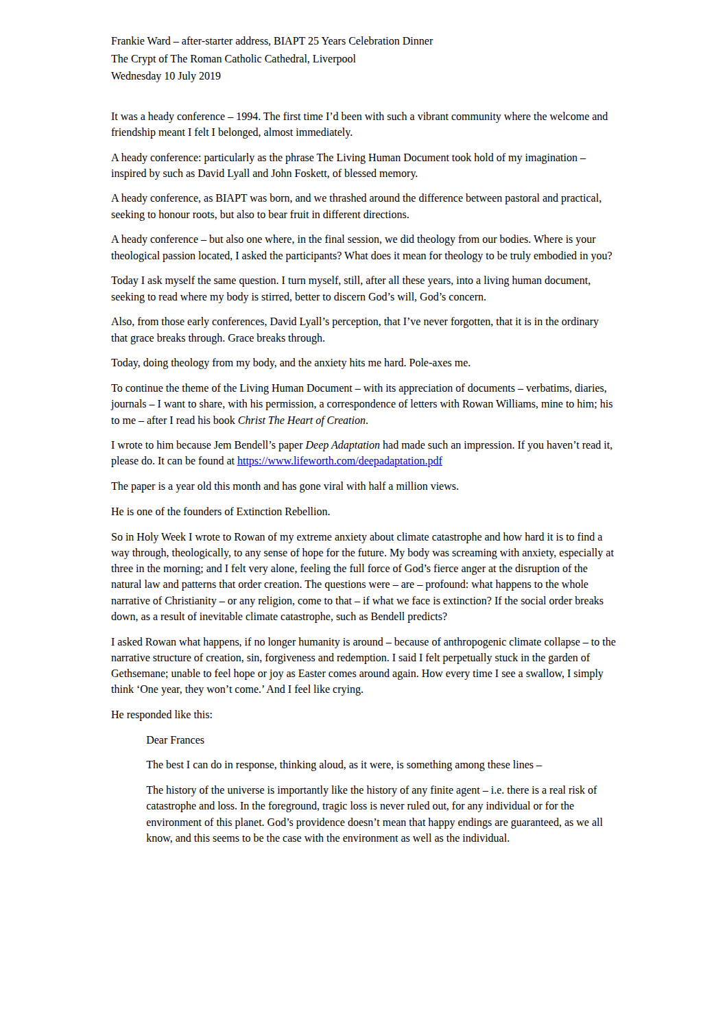Frankie Ward – after-starter address, BIAPT 25 Years Celebration Dinner
The Crypt of The Roman Catholic Cathedral, Liverpool
Wednesday 10 July 2019
It was a heady conference – 1994. The first time I’d been with such a vibrant community where the welcome and friendship meant I felt I belonged, almost immediately.
A heady conference: particularly as the phrase The Living Human Document took hold of my imagination – inspired by such as David Lyall and John Foskett, of blessed memory.
A heady conference, as BIAPT was born, and we thrashed around the difference between pastoral and practical, seeking to honour roots, but also to bear fruit in different directions.
A heady conference – but also one where, in the final session, we did theology from our bodies. Where is your theological passion located, I asked the participants? What does it mean for theology to be truly embodied in you?
Today I ask myself the same question. I turn myself, still, after all these years, into a living human document, seeking to read where my body is stirred, better to discern God’s will, God’s concern.
Also, from those early conferences, David Lyall’s perception, that I’ve never forgotten, that it is in the ordinary that grace breaks through. Grace breaks through.
Today, doing theology from my body, and the anxiety hits me hard. Pole-axes me.
To continue the theme of the Living Human Document – with its appreciation of documents – verbatims, diaries, journals – I want to share, with his permission, a correspondence of letters with Rowan Williams, mine to him; his to me – after I read his book Christ The Heart of Creation.
I wrote to him because Jem Bendell’s paper Deep Adaptation had made such an impression. If you haven’t read it, please do. It can be found at https://www.lifeworth.com/deepadaptation.pdf
The paper is a year old this month and has gone viral with half a million views.
He is one of the founders of Extinction Rebellion.
So in Holy Week I wrote to Rowan of my extreme anxiety about climate catastrophe and how hard it is to find a way through, theologically, to any sense of hope for the future. My body was screaming with anxiety, especially at three in the morning; and I felt very alone, feeling the full force of God’s fierce anger at the disruption of the natural law and patterns that order creation. The questions were – are – profound: what happens to the whole narrative of Christianity – or any religion, come to that – if what we face is extinction? If the social order breaks down, as a result of inevitable climate catastrophe, such as Bendell predicts?
I asked Rowan what happens, if no longer humanity is around – because of anthropogenic climate collapse – to the narrative structure of creation, sin, forgiveness and redemption. I said I felt perpetually stuck in the garden of Gethsemane; unable to feel hope or joy as Easter comes around again. How every time I see a swallow, I simply think ‘One year, they won’t come.’ And I feel like crying.
He responded like this:
Dear Frances
The best I can do in response, thinking aloud, as it were, is something among these lines –
The history of the universe is importantly like the history of any finite agent – i.e. there is a real risk of catastrophe and loss. In the foreground, tragic loss is never ruled out, for any individual or for the environment of this planet. God’s providence doesn’t mean that happy endings are guaranteed, as we all know, and this seems to be the case with the environment as well as the individual.